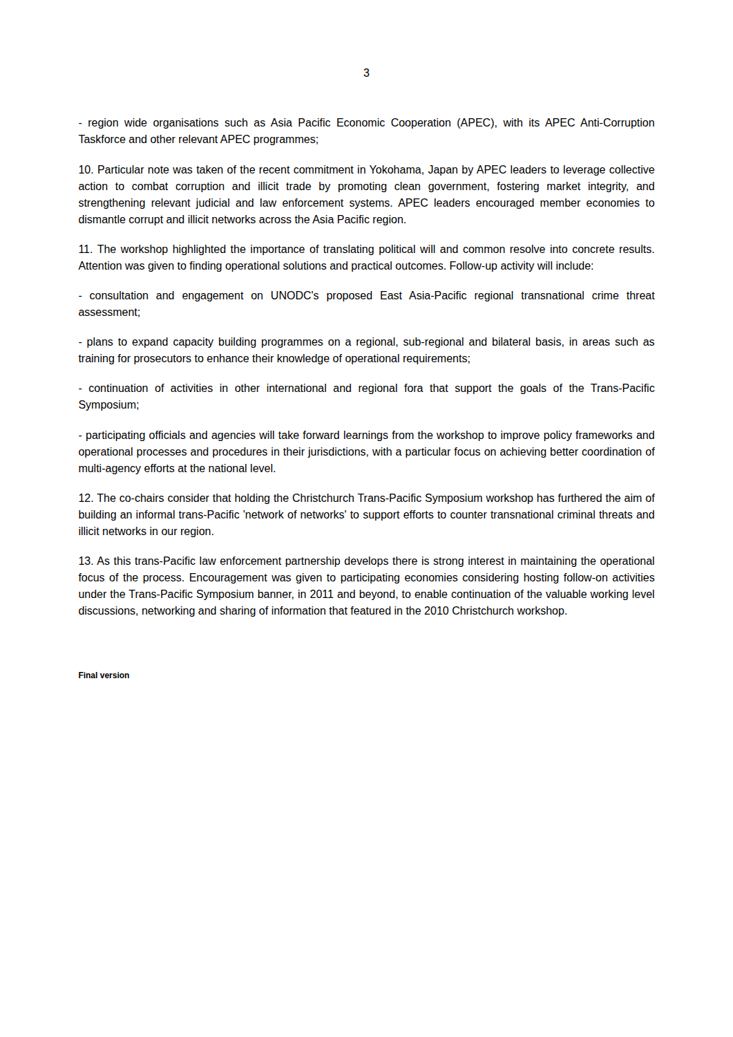3
- region wide organisations such as Asia Pacific Economic Cooperation (APEC), with its APEC Anti-Corruption Taskforce and other relevant APEC programmes;
10. Particular note was taken of the recent commitment in Yokohama, Japan by APEC leaders to leverage collective action to combat corruption and illicit trade by promoting clean government, fostering market integrity, and strengthening relevant judicial and law enforcement systems. APEC leaders encouraged member economies to dismantle corrupt and illicit networks across the Asia Pacific region.
11. The workshop highlighted the importance of translating political will and common resolve into concrete results. Attention was given to finding operational solutions and practical outcomes. Follow-up activity will include:
- consultation and engagement on UNODC's proposed East Asia-Pacific regional transnational crime threat assessment;
- plans to expand capacity building programmes on a regional, sub-regional and bilateral basis, in areas such as training for prosecutors to enhance their knowledge of operational requirements;
- continuation of activities in other international and regional fora that support the goals of the Trans-Pacific Symposium;
- participating officials and agencies will take forward learnings from the workshop to improve policy frameworks and operational processes and procedures in their jurisdictions, with a particular focus on achieving better coordination of multi-agency efforts at the national level.
12. The co-chairs consider that holding the Christchurch Trans-Pacific Symposium workshop has furthered the aim of building an informal trans-Pacific 'network of networks' to support efforts to counter transnational criminal threats and illicit networks in our region.
13. As this trans-Pacific law enforcement partnership develops there is strong interest in maintaining the operational focus of the process. Encouragement was given to participating economies considering hosting follow-on activities under the Trans-Pacific Symposium banner, in 2011 and beyond, to enable continuation of the valuable working level discussions, networking and sharing of information that featured in the 2010 Christchurch workshop.
Final version